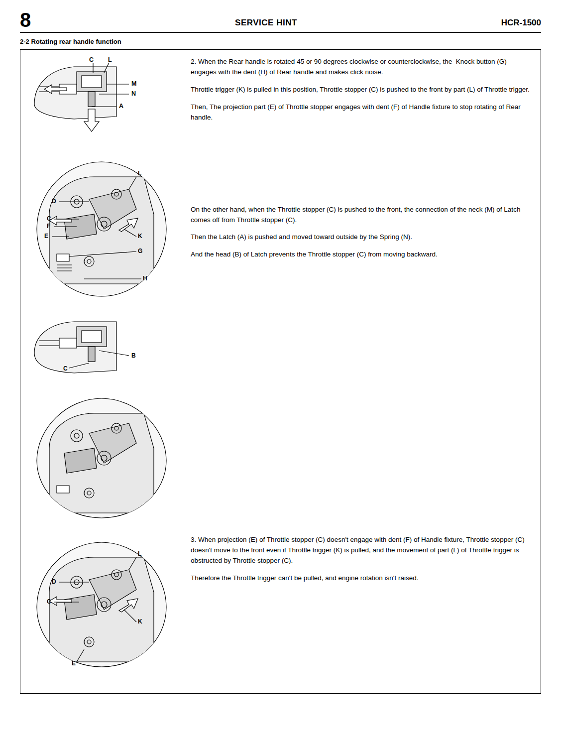8
SERVICE HINT
HCR-1500
2-2 Rotating rear handle function
C L M N A
L D C F E K G H
2. When the Rear handle is rotated 45 or 90 degrees clockwise or counterclockwise, the Knock button (G) engages with the dent (H) of Rear handle and makes click noise.
Throttle trigger (K) is pulled in this position, Throttle stopper (C) is pushed to the front by part (L) of Throttle trigger.
Then, The projection part (E) of Throttle stopper engages with dent (F) of Handle fixture to stop rotating of Rear handle.
On the other hand, when the Throttle stopper (C) is pushed to the front, the connection of the neck (M) of Latch comes off from Throttle stopper (C).
Then the Latch (A) is pushed and moved toward outside by the Spring (N).
And the head (B) of Latch prevents the Throttle stopper (C) from moving backward.
B C
L D C K E
3. When projection (E) of Throttle stopper (C) doesn't engage with dent (F) of Handle fixture, Throttle stopper (C) doesn't move to the front even if Throttle trigger (K) is pulled, and the movement of part (L) of Throttle trigger is obstructed by Throttle stopper (C).
Therefore the Throttle trigger can't be pulled, and engine rotation isn't raised.